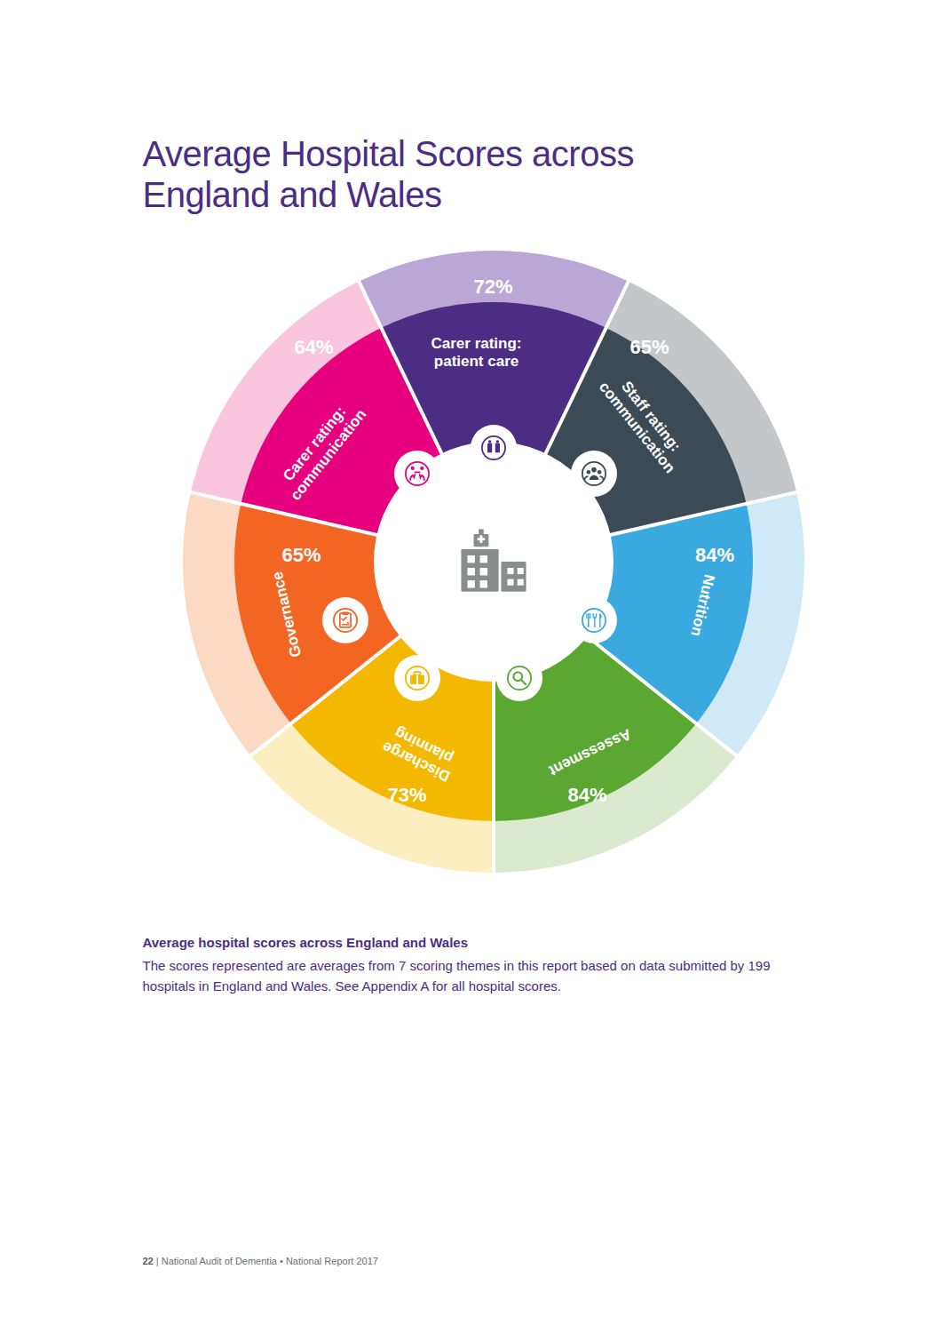Average Hospital Scores across
England and Wales
Carer rating:
patient care
72%
Staff rating:
communication
65%
Nutrition
84%
Assessment
84%
Discharge
planning
73%
Governance
65%
Carer rating:
communication
64%
Average hospital scores across England and Wales
The scores represented are averages from 7 scoring themes in this report based on data submitted by 199 hospitals in England and Wales. See Appendix A for all hospital scores.
22 | National Audit of Dementia • National Report 2017